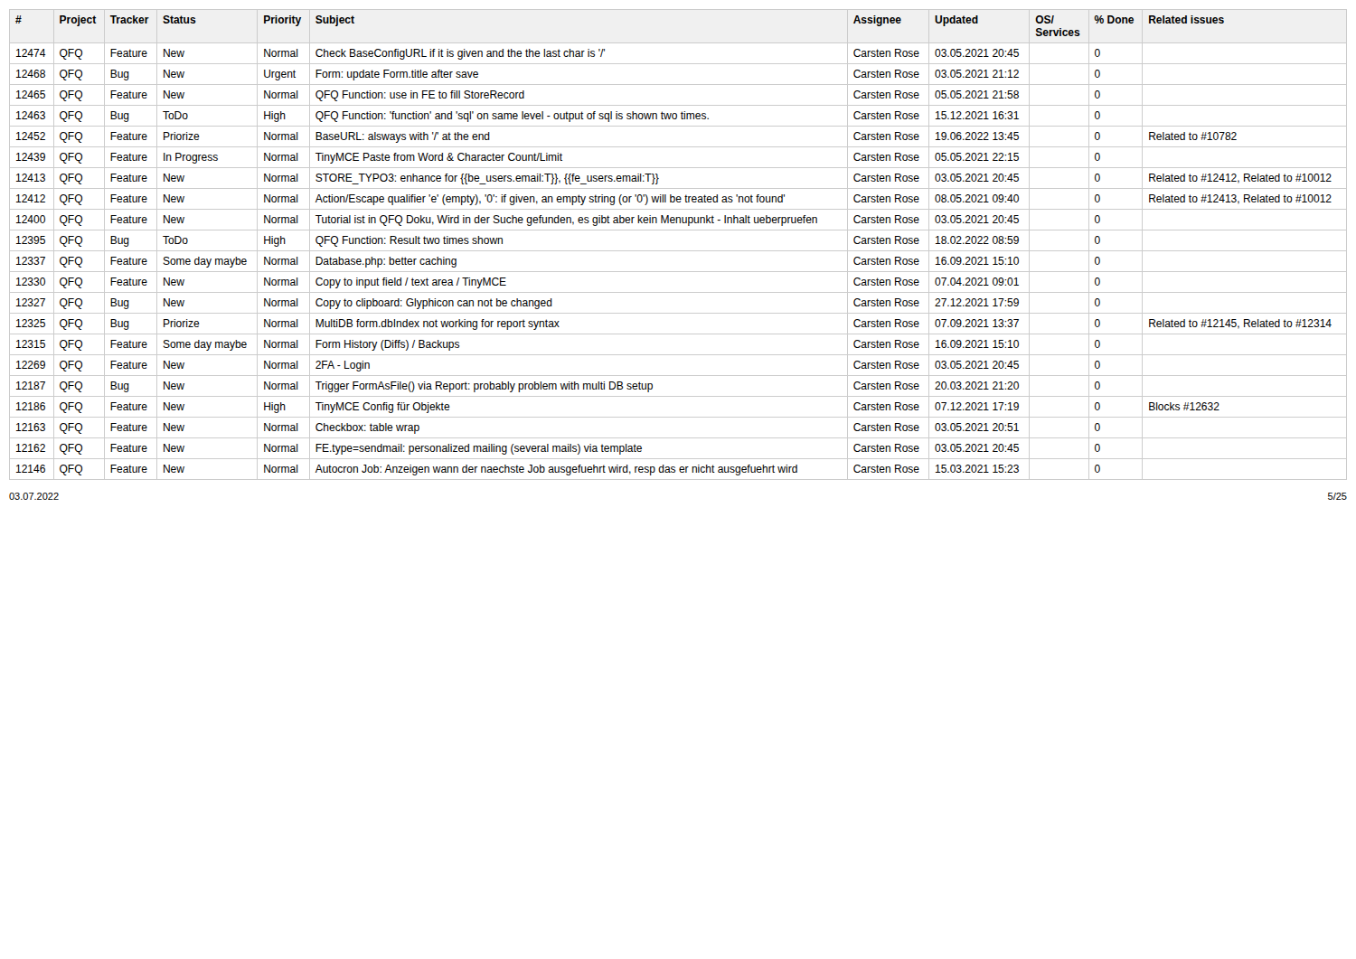| # | Project | Tracker | Status | Priority | Subject | Assignee | Updated | OS/ Services | % Done | Related issues |
| --- | --- | --- | --- | --- | --- | --- | --- | --- | --- | --- |
| 12474 | QFQ | Feature | New | Normal | Check BaseConfigURL if it is given and the the last char is '/' | Carsten Rose | 03.05.2021 20:45 | | 0 | |
| 12468 | QFQ | Bug | New | Urgent | Form: update Form.title after save | Carsten Rose | 03.05.2021 21:12 | | 0 | |
| 12465 | QFQ | Feature | New | Normal | QFQ Function: use in FE to fill StoreRecord | Carsten Rose | 05.05.2021 21:58 | | 0 | |
| 12463 | QFQ | Bug | ToDo | High | QFQ Function: 'function' and 'sql' on same level - output of sql is shown two times. | Carsten Rose | 15.12.2021 16:31 | | 0 | |
| 12452 | QFQ | Feature | Priorize | Normal | BaseURL: alsways with '/' at the end | Carsten Rose | 19.06.2022 13:45 | | 0 | Related to #10782 |
| 12439 | QFQ | Feature | In Progress | Normal | TinyMCE Paste from Word & Character Count/Limit | Carsten Rose | 05.05.2021 22:15 | | 0 | |
| 12413 | QFQ | Feature | New | Normal | STORE_TYPO3: enhance for {{be_users.email:T}}, {{fe_users.email:T}} | Carsten Rose | 03.05.2021 20:45 | | 0 | Related to #12412, Related to #10012 |
| 12412 | QFQ | Feature | New | Normal | Action/Escape qualifier 'e' (empty), '0': if given, an empty string (or '0') will be treated as 'not found' | Carsten Rose | 08.05.2021 09:40 | | 0 | Related to #12413, Related to #10012 |
| 12400 | QFQ | Feature | New | Normal | Tutorial ist in QFQ Doku, Wird in der Suche gefunden, es gibt aber kein Menupunkt - Inhalt ueberpruefen | Carsten Rose | 03.05.2021 20:45 | | 0 | |
| 12395 | QFQ | Bug | ToDo | High | QFQ Function: Result two times shown | Carsten Rose | 18.02.2022 08:59 | | 0 | |
| 12337 | QFQ | Feature | Some day maybe | Normal | Database.php: better caching | Carsten Rose | 16.09.2021 15:10 | | 0 | |
| 12330 | QFQ | Feature | New | Normal | Copy to input field / text area / TinyMCE | Carsten Rose | 07.04.2021 09:01 | | 0 | |
| 12327 | QFQ | Bug | New | Normal | Copy to clipboard: Glyphicon can not be changed | Carsten Rose | 27.12.2021 17:59 | | 0 | |
| 12325 | QFQ | Bug | Priorize | Normal | MultiDB form.dbIndex not working for report syntax | Carsten Rose | 07.09.2021 13:37 | | 0 | Related to #12145, Related to #12314 |
| 12315 | QFQ | Feature | Some day maybe | Normal | Form History (Diffs) / Backups | Carsten Rose | 16.09.2021 15:10 | | 0 | |
| 12269 | QFQ | Feature | New | Normal | 2FA - Login | Carsten Rose | 03.05.2021 20:45 | | 0 | |
| 12187 | QFQ | Bug | New | Normal | Trigger FormAsFile() via Report: probably problem with multi DB setup | Carsten Rose | 20.03.2021 21:20 | | 0 | |
| 12186 | QFQ | Feature | New | High | TinyMCE Config für Objekte | Carsten Rose | 07.12.2021 17:19 | | 0 | Blocks #12632 |
| 12163 | QFQ | Feature | New | Normal | Checkbox: table wrap | Carsten Rose | 03.05.2021 20:51 | | 0 | |
| 12162 | QFQ | Feature | New | Normal | FE.type=sendmail: personalized mailing (several mails) via template | Carsten Rose | 03.05.2021 20:45 | | 0 | |
| 12146 | QFQ | Feature | New | Normal | Autocron Job: Anzeigen wann der naechste Job ausgefuehrt wird, resp das er nicht ausgefuehrt wird | Carsten Rose | 15.03.2021 15:23 | | 0 | |
03.07.2022 5/25